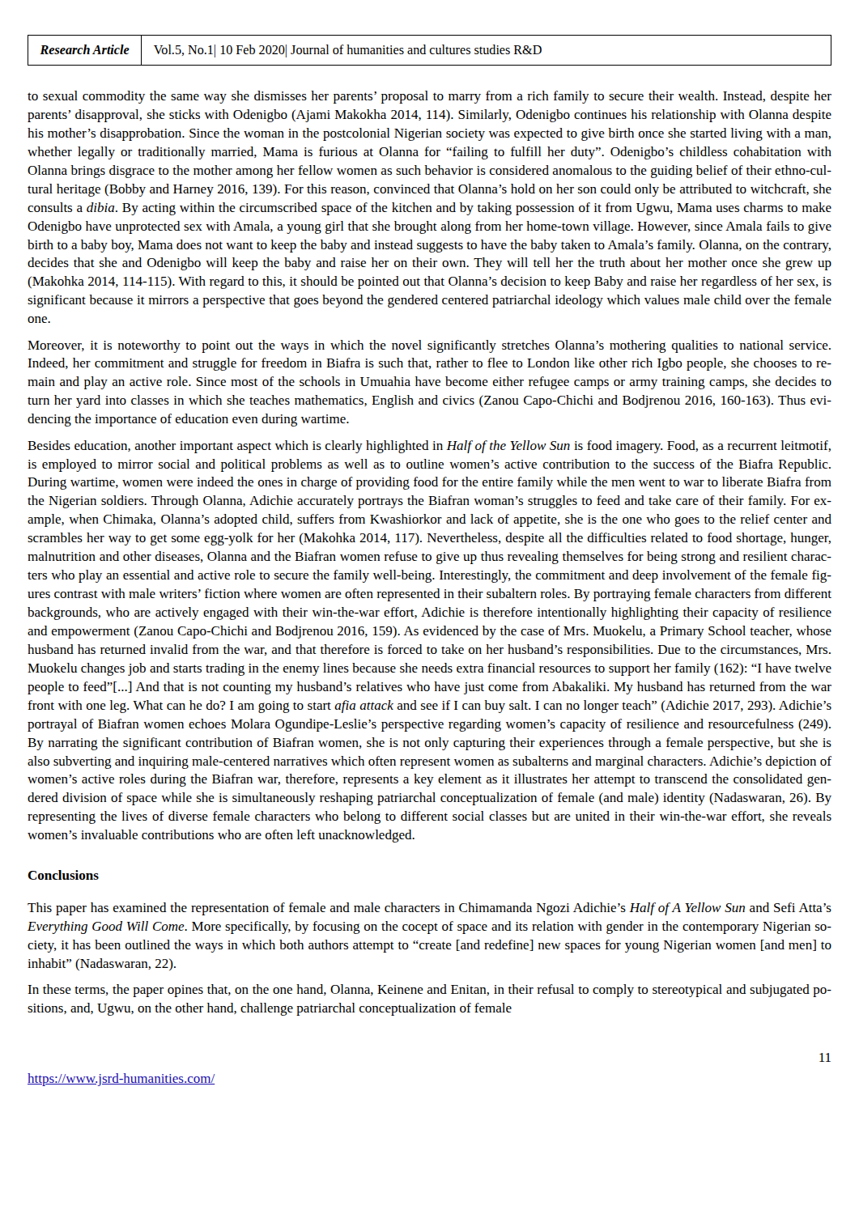Research Article
Vol.5, No.1| 10 Feb 2020| Journal of humanities and cultures studies R&D
to sexual commodity the same way she dismisses her parents’ proposal to marry from a rich family to secure their wealth. Instead, despite her parents’ disapproval, she sticks with Odenigbo (Ajami Makokha 2014, 114). Similarly, Odenigbo continues his relationship with Olanna despite his mother’s disapprobation. Since the woman in the postcolonial Nigerian society was expected to give birth once she started living with a man, whether legally or traditionally married, Mama is furious at Olanna for “failing to fulfill her duty”. Odenigbo’s childless cohabitation with Olanna brings disgrace to the mother among her fellow women as such behavior is considered anomalous to the guiding belief of their ethno-cultural heritage (Bobby and Harney 2016, 139). For this reason, convinced that Olanna’s hold on her son could only be attributed to witchcraft, she consults a dibia. By acting within the circumscribed space of the kitchen and by taking possession of it from Ugwu, Mama uses charms to make Odenigbo have unprotected sex with Amala, a young girl that she brought along from her home-town village. However, since Amala fails to give birth to a baby boy, Mama does not want to keep the baby and instead suggests to have the baby taken to Amala’s family. Olanna, on the contrary, decides that she and Odenigbo will keep the baby and raise her on their own. They will tell her the truth about her mother once she grew up (Makohka 2014, 114-115). With regard to this, it should be pointed out that Olanna’s decision to keep Baby and raise her regardless of her sex, is significant because it mirrors a perspective that goes beyond the gendered centered patriarchal ideology which values male child over the female one.
Moreover, it is noteworthy to point out the ways in which the novel significantly stretches Olanna’s mothering qualities to national service. Indeed, her commitment and struggle for freedom in Biafra is such that, rather to flee to London like other rich Igbo people, she chooses to remain and play an active role. Since most of the schools in Umuahia have become either refugee camps or army training camps, she decides to turn her yard into classes in which she teaches mathematics, English and civics (Zanou Capo-Chichi and Bodjrenou 2016, 160-163). Thus evidencing the importance of education even during wartime.
Besides education, another important aspect which is clearly highlighted in Half of the Yellow Sun is food imagery. Food, as a recurrent leitmotif, is employed to mirror social and political problems as well as to outline women’s active contribution to the success of the Biafra Republic. During wartime, women were indeed the ones in charge of providing food for the entire family while the men went to war to liberate Biafra from the Nigerian soldiers. Through Olanna, Adichie accurately portrays the Biafran woman’s struggles to feed and take care of their family. For example, when Chimaka, Olanna’s adopted child, suffers from Kwashiorkor and lack of appetite, she is the one who goes to the relief center and scrambles her way to get some egg-yolk for her (Makohka 2014, 117). Nevertheless, despite all the difficulties related to food shortage, hunger, malnutrition and other diseases, Olanna and the Biafran women refuse to give up thus revealing themselves for being strong and resilient characters who play an essential and active role to secure the family well-being. Interestingly, the commitment and deep involvement of the female figures contrast with male writers’ fiction where women are often represented in their subaltern roles. By portraying female characters from different backgrounds, who are actively engaged with their win-the-war effort, Adichie is therefore intentionally highlighting their capacity of resilience and empowerment (Zanou Capo-Chichi and Bodjrenou 2016, 159). As evidenced by the case of Mrs. Muokelu, a Primary School teacher, whose husband has returned invalid from the war, and that therefore is forced to take on her husband’s responsibilities. Due to the circumstances, Mrs. Muokelu changes job and starts trading in the enemy lines because she needs extra financial resources to support her family (162): “I have twelve people to feed”[...] And that is not counting my husband’s relatives who have just come from Abakaliki. My husband has returned from the war front with one leg. What can he do? I am going to start afia attack and see if I can buy salt. I can no longer teach” (Adichie 2017, 293). Adichie’s portrayal of Biafran women echoes Molara Ogundipe-Leslie’s perspective regarding women’s capacity of resilience and resourcefulness (249). By narrating the significant contribution of Biafran women, she is not only capturing their experiences through a female perspective, but she is also subverting and inquiring male-centered narratives which often represent women as subalterns and marginal characters. Adichie’s depiction of women’s active roles during the Biafran war, therefore, represents a key element as it illustrates her attempt to transcend the consolidated gendered division of space while she is simultaneously reshaping patriarchal conceptualization of female (and male) identity (Nadaswaran, 26). By representing the lives of diverse female characters who belong to different social classes but are united in their win-the-war effort, she reveals women’s invaluable contributions who are often left unacknowledged.
Conclusions
This paper has examined the representation of female and male characters in Chimamanda Ngozi Adichie’s Half of A Yellow Sun and Sefi Atta’s Everything Good Will Come. More specifically, by focusing on the cocept of space and its relation with gender in the contemporary Nigerian society, it has been outlined the ways in which both authors attempt to “create [and redefine] new spaces for young Nigerian women [and men] to inhabit” (Nadaswaran, 22).
In these terms, the paper opines that, on the one hand, Olanna, Keinene and Enitan, in their refusal to comply to stereotypical and subjugated positions, and, Ugwu, on the other hand, challenge patriarchal conceptualization of female
11
https://www.jsrd-humanities.com/